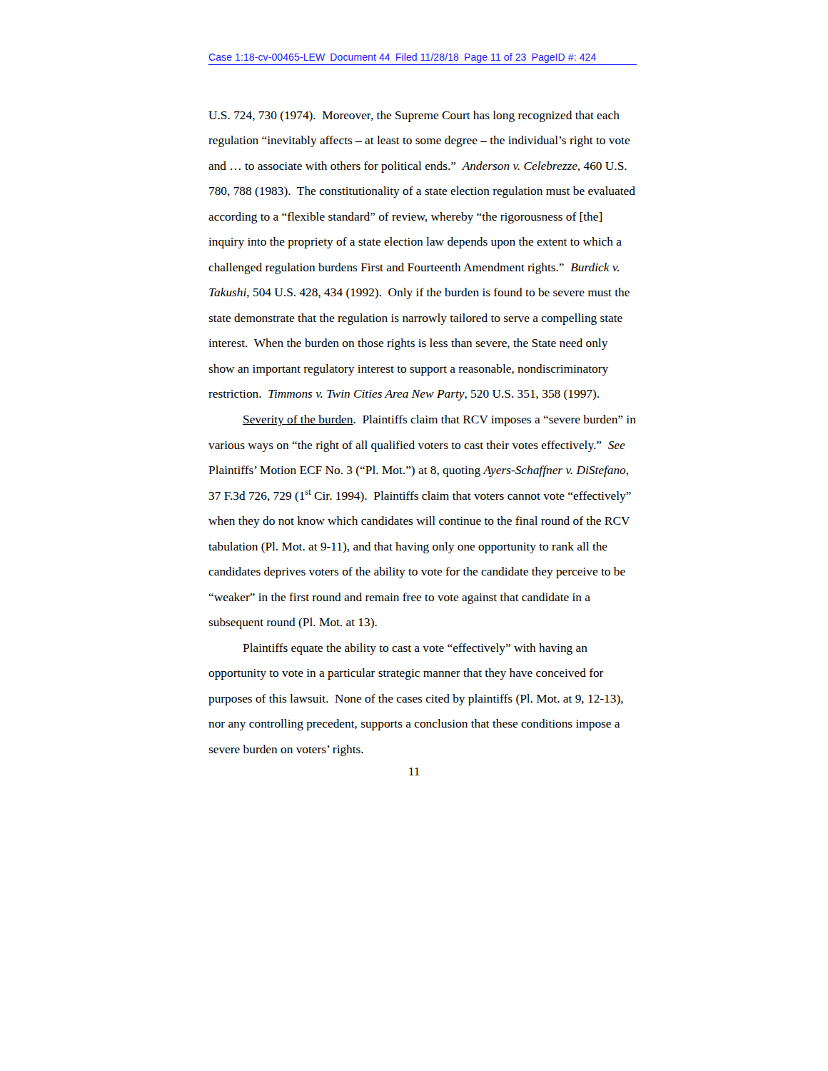Case 1:18-cv-00465-LEW Document 44 Filed 11/28/18 Page 11 of 23 PageID #: 424
U.S. 724, 730 (1974). Moreover, the Supreme Court has long recognized that each regulation “inevitably affects – at least to some degree – the individual’s right to vote and … to associate with others for political ends.” Anderson v. Celebrezze, 460 U.S. 780, 788 (1983). The constitutionality of a state election regulation must be evaluated according to a “flexible standard” of review, whereby “the rigorousness of [the] inquiry into the propriety of a state election law depends upon the extent to which a challenged regulation burdens First and Fourteenth Amendment rights.” Burdick v. Takushi, 504 U.S. 428, 434 (1992). Only if the burden is found to be severe must the state demonstrate that the regulation is narrowly tailored to serve a compelling state interest. When the burden on those rights is less than severe, the State need only show an important regulatory interest to support a reasonable, nondiscriminatory restriction. Timmons v. Twin Cities Area New Party, 520 U.S. 351, 358 (1997).
Severity of the burden. Plaintiffs claim that RCV imposes a “severe burden” in various ways on “the right of all qualified voters to cast their votes effectively.” See Plaintiffs’ Motion ECF No. 3 (“Pl. Mot.”) at 8, quoting Ayers-Schaffner v. DiStefano, 37 F.3d 726, 729 (1st Cir. 1994). Plaintiffs claim that voters cannot vote “effectively” when they do not know which candidates will continue to the final round of the RCV tabulation (Pl. Mot. at 9-11), and that having only one opportunity to rank all the candidates deprives voters of the ability to vote for the candidate they perceive to be “weaker” in the first round and remain free to vote against that candidate in a subsequent round (Pl. Mot. at 13).
Plaintiffs equate the ability to cast a vote “effectively” with having an opportunity to vote in a particular strategic manner that they have conceived for purposes of this lawsuit. None of the cases cited by plaintiffs (Pl. Mot. at 9, 12-13), nor any controlling precedent, supports a conclusion that these conditions impose a severe burden on voters’ rights.
11